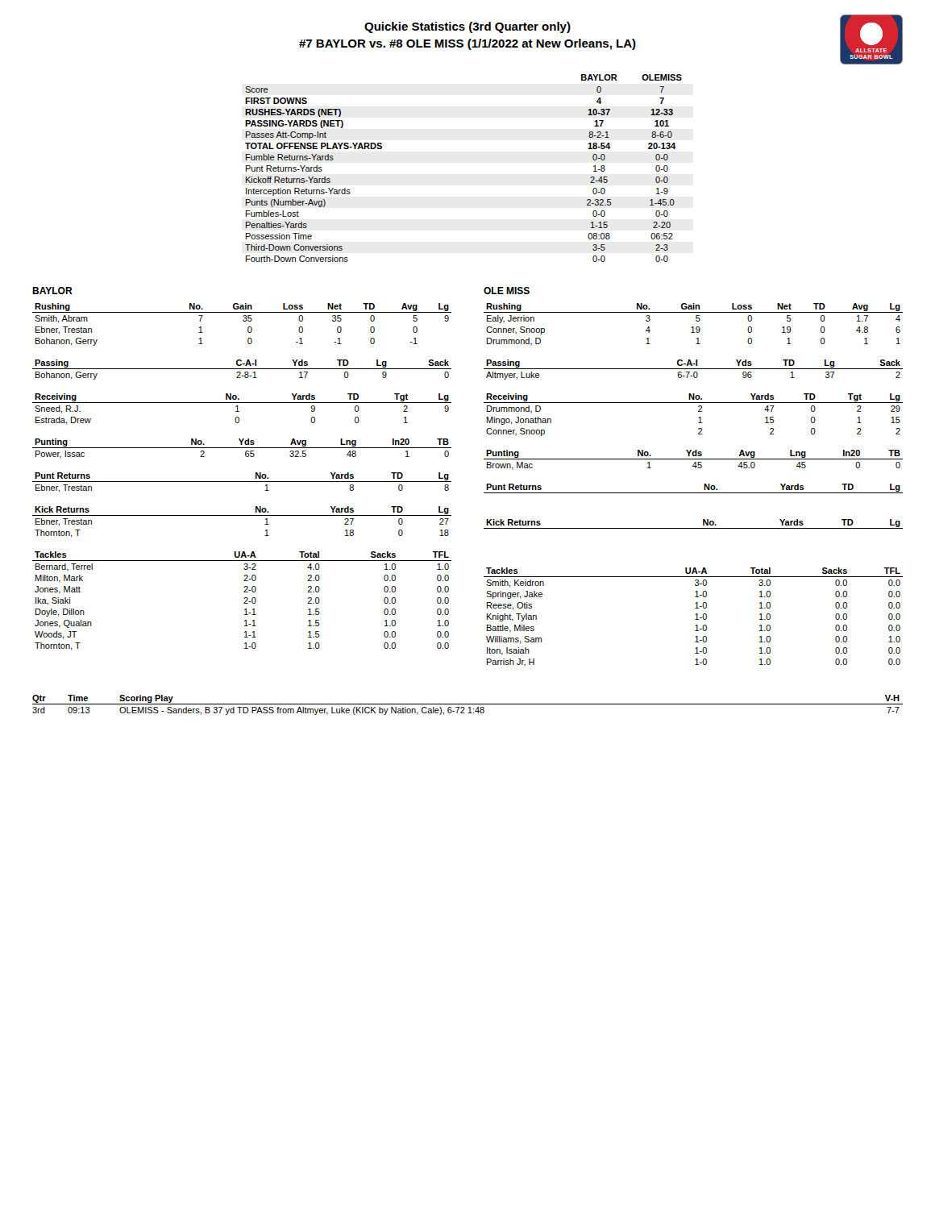ALLSTATE
SUGAR BOWL
Quickie Statistics (3rd Quarter only)
#7 BAYLOR vs. #8 OLE MISS (1/1/2022 at New Orleans, LA)
| | BAYLOR | OLEMISS |
| --- | --- | --- |
| Score | 0 | 7 |
| FIRST DOWNS | 4 | 7 |
| RUSHES-YARDS (NET) | 10-37 | 12-33 |
| PASSING-YARDS (NET) | 17 | 101 |
| Passes Att-Comp-Int | 8-2-1 | 8-6-0 |
| TOTAL OFFENSE PLAYS-YARDS | 18-54 | 20-134 |
| Fumble Returns-Yards | 0-0 | 0-0 |
| Punt Returns-Yards | 1-8 | 0-0 |
| Kickoff Returns-Yards | 2-45 | 0-0 |
| Interception Returns-Yards | 0-0 | 1-9 |
| Punts (Number-Avg) | 2-32.5 | 1-45.0 |
| Fumbles-Lost | 0-0 | 0-0 |
| Penalties-Yards | 1-15 | 2-20 |
| Possession Time | 08:08 | 06:52 |
| Third-Down Conversions | 3-5 | 2-3 |
| Fourth-Down Conversions | 0-0 | 0-0 |
BAYLOR
| Rushing | No. | Gain | Loss | Net | TD | Avg | Lg |
| --- | --- | --- | --- | --- | --- | --- | --- |
| Smith, Abram | 7 | 35 | 0 | 35 | 0 | 5 | 9 |
| Ebner, Trestan | 1 | 0 | 0 | 0 | 0 | 0 | |
| Bohanon, Gerry | 1 | 0 | -1 | -1 | 0 | -1 | |
| Passing | C-A-I | Yds | TD | Lg | Sack |
| --- | --- | --- | --- | --- | --- |
| Bohanon, Gerry | 2-8-1 | 17 | 0 | 9 | 0 |
| Receiving | No. | Yards | TD | Tgt | Lg |
| --- | --- | --- | --- | --- | --- |
| Sneed, R.J. | 1 | 9 | 0 | 2 | 9 |
| Estrada, Drew | 0 | 0 | 0 | 1 | |
| Punting | No. | Yds | Avg | Lng | In20 | TB |
| --- | --- | --- | --- | --- | --- | --- |
| Power, Issac | 2 | 65 | 32.5 | 48 | 1 | 0 |
| Punt Returns | No. | Yards | TD | Lg |
| --- | --- | --- | --- | --- |
| Ebner, Trestan | 1 | 8 | 0 | 8 |
| Kick Returns | No. | Yards | TD | Lg |
| --- | --- | --- | --- | --- |
| Ebner, Trestan | 1 | 27 | 0 | 27 |
| Thornton, T | 1 | 18 | 0 | 18 |
| Tackles | UA-A | Total | Sacks | TFL |
| --- | --- | --- | --- | --- |
| Bernard, Terrel | 3-2 | 4.0 | 1.0 | 1.0 |
| Milton, Mark | 2-0 | 2.0 | 0.0 | 0.0 |
| Jones, Matt | 2-0 | 2.0 | 0.0 | 0.0 |
| Ika, Siaki | 2-0 | 2.0 | 0.0 | 0.0 |
| Doyle, Dillon | 1-1 | 1.5 | 0.0 | 0.0 |
| Jones, Qualan | 1-1 | 1.5 | 1.0 | 1.0 |
| Woods, JT | 1-1 | 1.5 | 0.0 | 0.0 |
| Thornton, T | 1-0 | 1.0 | 0.0 | 0.0 |
OLE MISS
| Rushing | No. | Gain | Loss | Net | TD | Avg | Lg |
| --- | --- | --- | --- | --- | --- | --- | --- |
| Ealy, Jerrion | 3 | 5 | 0 | 5 | 0 | 1.7 | 4 |
| Conner, Snoop | 4 | 19 | 0 | 19 | 0 | 4.8 | 6 |
| Drummond, D | 1 | 1 | 0 | 1 | 0 | 1 | 1 |
| Passing | C-A-I | Yds | TD | Lg | Sack |
| --- | --- | --- | --- | --- | --- |
| Altmyer, Luke | 6-7-0 | 96 | 1 | 37 | 2 |
| Receiving | No. | Yards | TD | Tgt | Lg |
| --- | --- | --- | --- | --- | --- |
| Drummond, D | 2 | 47 | 0 | 2 | 29 |
| Mingo, Jonathan | 1 | 15 | 0 | 1 | 15 |
| Conner, Snoop | 2 | 2 | 0 | 2 | 2 |
| Punting | No. | Yds | Avg | Lng | In20 | TB |
| --- | --- | --- | --- | --- | --- | --- |
| Brown, Mac | 1 | 45 | 45.0 | 45 | 0 | 0 |
| Punt Returns | No. | Yards | TD | Lg |
| --- | --- | --- | --- | --- |
| Kick Returns | No. | Yards | TD | Lg |
| --- | --- | --- | --- | --- |
| Tackles | UA-A | Total | Sacks | TFL |
| --- | --- | --- | --- | --- |
| Smith, Keidron | 3-0 | 3.0 | 0.0 | 0.0 |
| Springer, Jake | 1-0 | 1.0 | 0.0 | 0.0 |
| Reese, Otis | 1-0 | 1.0 | 0.0 | 0.0 |
| Knight, Tylan | 1-0 | 1.0 | 0.0 | 0.0 |
| Battle, Miles | 1-0 | 1.0 | 0.0 | 0.0 |
| Williams, Sam | 1-0 | 1.0 | 0.0 | 1.0 |
| Iton, Isaiah | 1-0 | 1.0 | 0.0 | 0.0 |
| Parrish Jr, H | 1-0 | 1.0 | 0.0 | 0.0 |
| Qtr | Time | Scoring Play | V-H |
| --- | --- | --- | --- |
| 3rd | 09:13 | OLEMISS - Sanders, B 37 yd TD PASS from Altmyer, Luke (KICK by Nation, Cale), 6-72 1:48 | 7-7 |